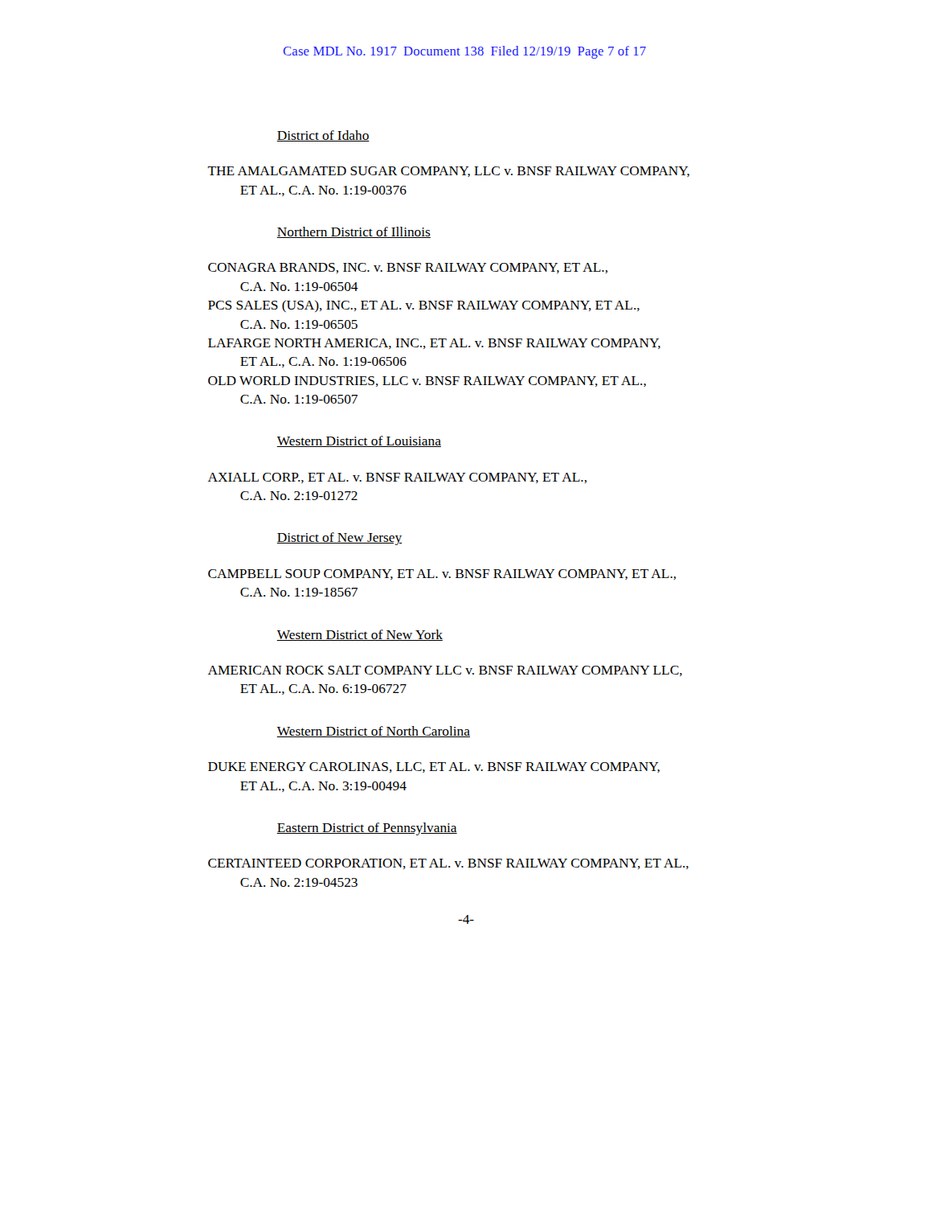Case MDL No. 1917 Document 138 Filed 12/19/19 Page 7 of 17
District of Idaho
THE AMALGAMATED SUGAR COMPANY, LLC v. BNSF RAILWAY COMPANY, ET AL., C.A. No. 1:19‑00376
Northern District of Illinois
CONAGRA BRANDS, INC. v. BNSF RAILWAY COMPANY, ET AL., C.A. No. 1:19‑06504
PCS SALES (USA), INC., ET AL. v. BNSF RAILWAY COMPANY, ET AL., C.A. No. 1:19‑06505
LAFARGE NORTH AMERICA, INC., ET AL. v. BNSF RAILWAY COMPANY, ET AL., C.A. No. 1:19‑06506
OLD WORLD INDUSTRIES, LLC v. BNSF RAILWAY COMPANY, ET AL., C.A. No. 1:19‑06507
Western District of Louisiana
AXIALL CORP., ET AL. v. BNSF RAILWAY COMPANY, ET AL., C.A. No. 2:19‑01272
District of New Jersey
CAMPBELL SOUP COMPANY, ET AL. v. BNSF RAILWAY COMPANY, ET AL., C.A. No. 1:19‑18567
Western District of New York
AMERICAN ROCK SALT COMPANY LLC v. BNSF RAILWAY COMPANY LLC, ET AL., C.A. No. 6:19‑06727
Western District of North Carolina
DUKE ENERGY CAROLINAS, LLC, ET AL. v. BNSF RAILWAY COMPANY, ET AL., C.A. No. 3:19‑00494
Eastern District of Pennsylvania
CERTAINTEED CORPORATION, ET AL. v. BNSF RAILWAY COMPANY, ET AL., C.A. No. 2:19‑04523
-4-